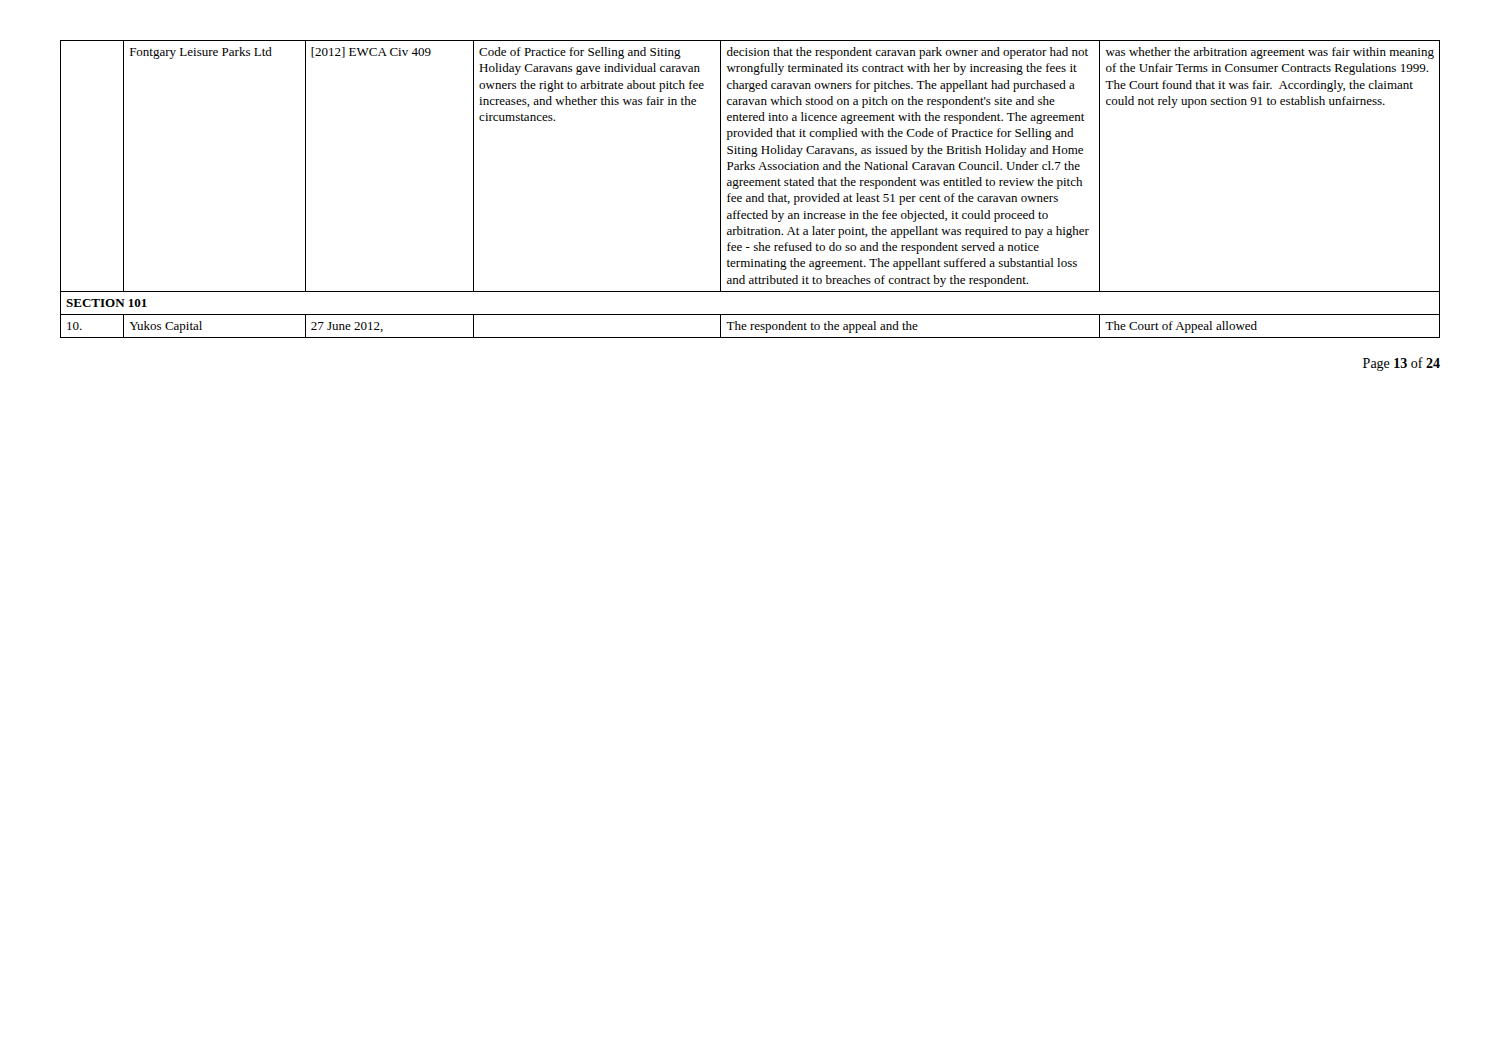| | Fontgary Leisure Parks Ltd | [2012] EWCA Civ 409 | Code of Practice for Selling and Siting Holiday Caravans gave individual caravan owners the right to arbitrate about pitch fee increases, and whether this was fair in the circumstances. | decision that the respondent caravan park owner and operator had not wrongfully terminated its contract with her by increasing the fees it charged caravan owners for pitches. The appellant had purchased a caravan which stood on a pitch on the respondent's site and she entered into a licence agreement with the respondent. The agreement provided that it complied with the Code of Practice for Selling and Siting Holiday Caravans, as issued by the British Holiday and Home Parks Association and the National Caravan Council. Under cl.7 the agreement stated that the respondent was entitled to review the pitch fee and that, provided at least 51 per cent of the caravan owners affected by an increase in the fee objected, it could proceed to arbitration. At a later point, the appellant was required to pay a higher fee - she refused to do so and the respondent served a notice terminating the agreement. The appellant suffered a substantial loss and attributed it to breaches of contract by the respondent. | was whether the arbitration agreement was fair within meaning of the Unfair Terms in Consumer Contracts Regulations 1999. The Court found that it was fair. Accordingly, the claimant could not rely upon section 91 to establish unfairness. |
| SECTION 101 |
| 10. | Yukos Capital | 27 June 2012, | | The respondent to the appeal and the | The Court of Appeal allowed |
Page 13 of 24